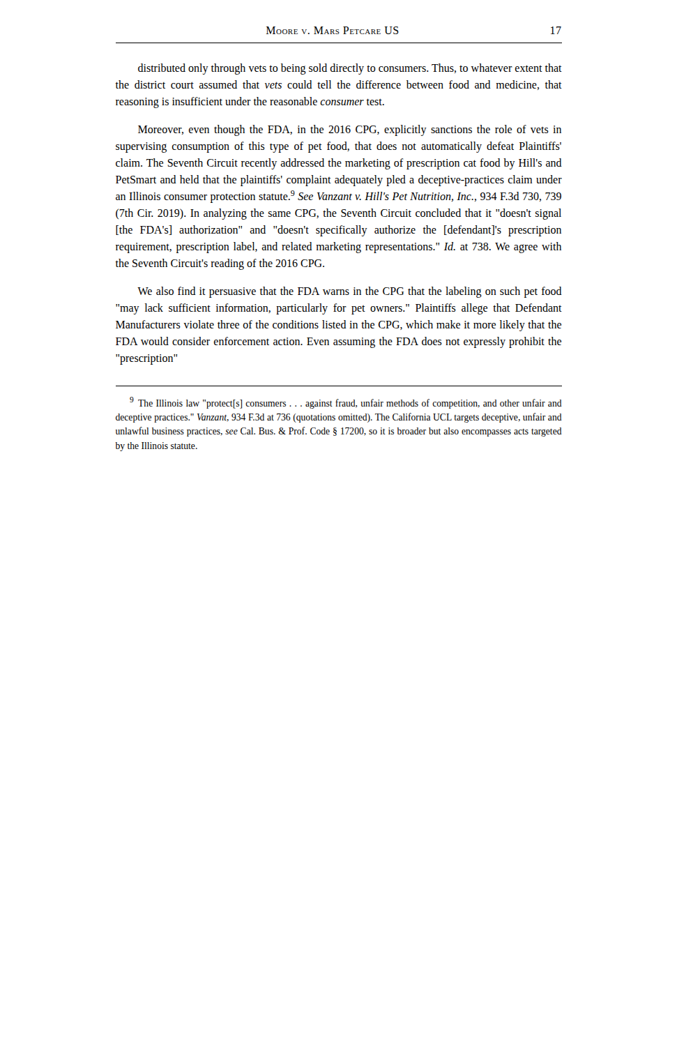Moore v. Mars Petcare US 17
distributed only through vets to being sold directly to consumers. Thus, to whatever extent that the district court assumed that vets could tell the difference between food and medicine, that reasoning is insufficient under the reasonable consumer test.
Moreover, even though the FDA, in the 2016 CPG, explicitly sanctions the role of vets in supervising consumption of this type of pet food, that does not automatically defeat Plaintiffs' claim. The Seventh Circuit recently addressed the marketing of prescription cat food by Hill's and PetSmart and held that the plaintiffs' complaint adequately pled a deceptive-practices claim under an Illinois consumer protection statute.9 See Vanzant v. Hill's Pet Nutrition, Inc., 934 F.3d 730, 739 (7th Cir. 2019). In analyzing the same CPG, the Seventh Circuit concluded that it "doesn't signal [the FDA's] authorization" and "doesn't specifically authorize the [defendant]'s prescription requirement, prescription label, and related marketing representations." Id. at 738. We agree with the Seventh Circuit's reading of the 2016 CPG.
We also find it persuasive that the FDA warns in the CPG that the labeling on such pet food "may lack sufficient information, particularly for pet owners." Plaintiffs allege that Defendant Manufacturers violate three of the conditions listed in the CPG, which make it more likely that the FDA would consider enforcement action. Even assuming the FDA does not expressly prohibit the "prescription"
9 The Illinois law "protect[s] consumers . . . against fraud, unfair methods of competition, and other unfair and deceptive practices." Vanzant, 934 F.3d at 736 (quotations omitted). The California UCL targets deceptive, unfair and unlawful business practices, see Cal. Bus. & Prof. Code § 17200, so it is broader but also encompasses acts targeted by the Illinois statute.